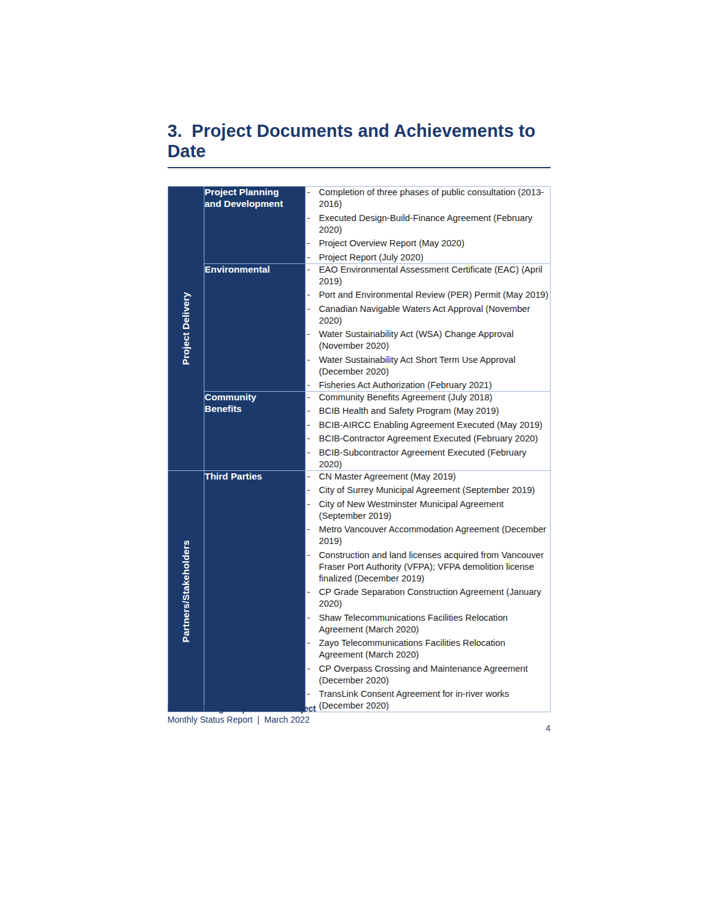3. Project Documents and Achievements to Date
| Project Delivery | Project Planning and Development | Completion of three phases of public consultation (2013-2016) Executed Design-Build-Finance Agreement (February 2020) Project Overview Report (May 2020) Project Report (July 2020) |
| Environmental | EAO Environmental Assessment Certificate (EAC) (April 2019) Port and Environmental Review (PER) Permit (May 2019) Canadian Navigable Waters Act Approval (November 2020) Water Sustainability Act (WSA) Change Approval (November 2020) Water Sustainability Act Short Term Use Approval (December 2020) Fisheries Act Authorization (February 2021) |
| Community Benefits | Community Benefits Agreement (July 2018) BCIB Health and Safety Program (May 2019) BCIB-AIRCC Enabling Agreement Executed (May 2019) BCIB-Contractor Agreement Executed (February 2020) BCIB-Subcontractor Agreement Executed (February 2020) |
| Partners/Stakeholders | Third Parties | CN Master Agreement (May 2019) City of Surrey Municipal Agreement (September 2019) City of New Westminster Municipal Agreement (September 2019) Metro Vancouver Accommodation Agreement (December 2019) Construction and land licenses acquired from Vancouver Fraser Port Authority (VFPA); VFPA demolition license finalized (December 2019) CP Grade Separation Construction Agreement (January 2020) Shaw Telecommunications Facilities Relocation Agreement (March 2020) Zayo Telecommunications Facilities Relocation Agreement (March 2020) CP Overpass Crossing and Maintenance Agreement (December 2020) TransLink Consent Agreement for in-river works (December 2020) |
Pattullo Bridge Replacement Project
Monthly Status Report | March 2022
4